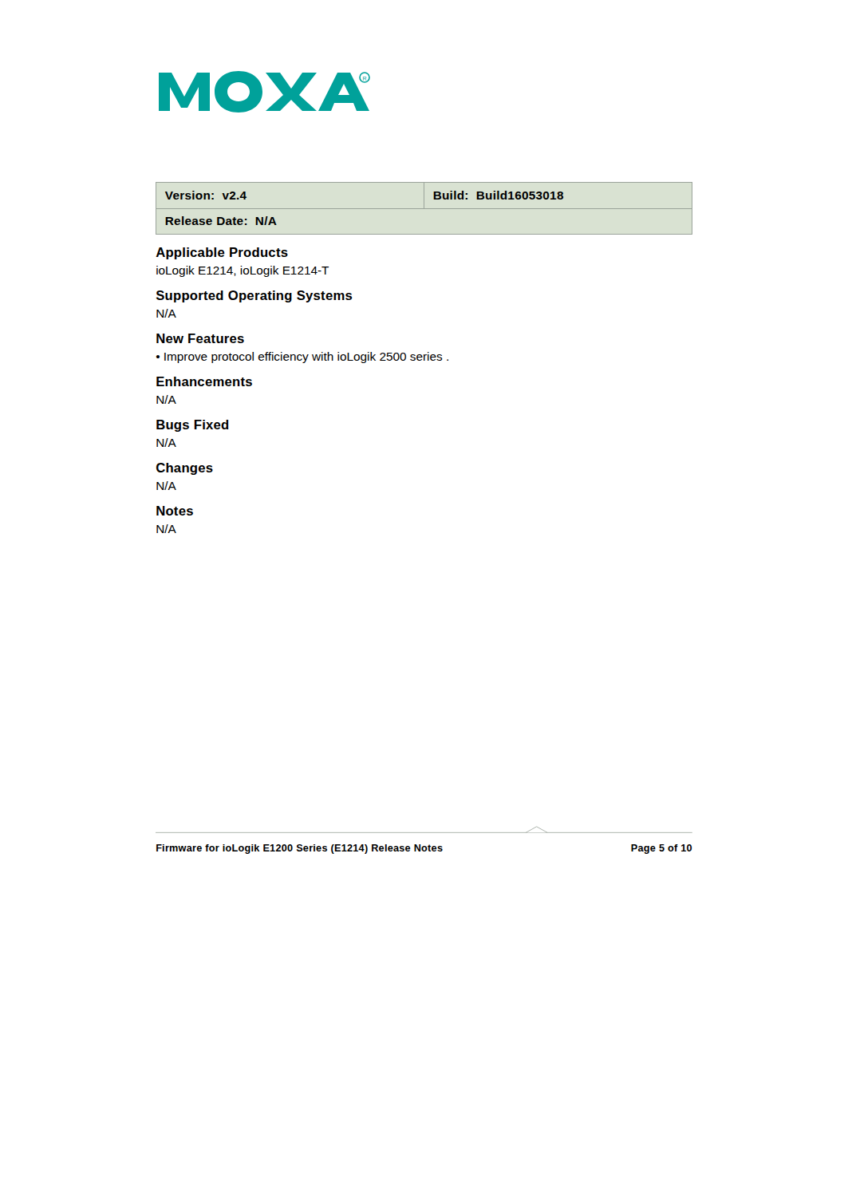R
| Version: v2.4 | Build: Build16053018 |
| Release Date: N/A |
Applicable Products
ioLogik E1214, ioLogik E1214-T
Supported Operating Systems
N/A
New Features
• Improve protocol efficiency with ioLogik 2500 series .
Enhancements
N/A
Bugs Fixed
N/A
Changes
N/A
Notes
N/A
Firmware for ioLogik E1200 Series (E1214) Release Notes Page 5 of 10